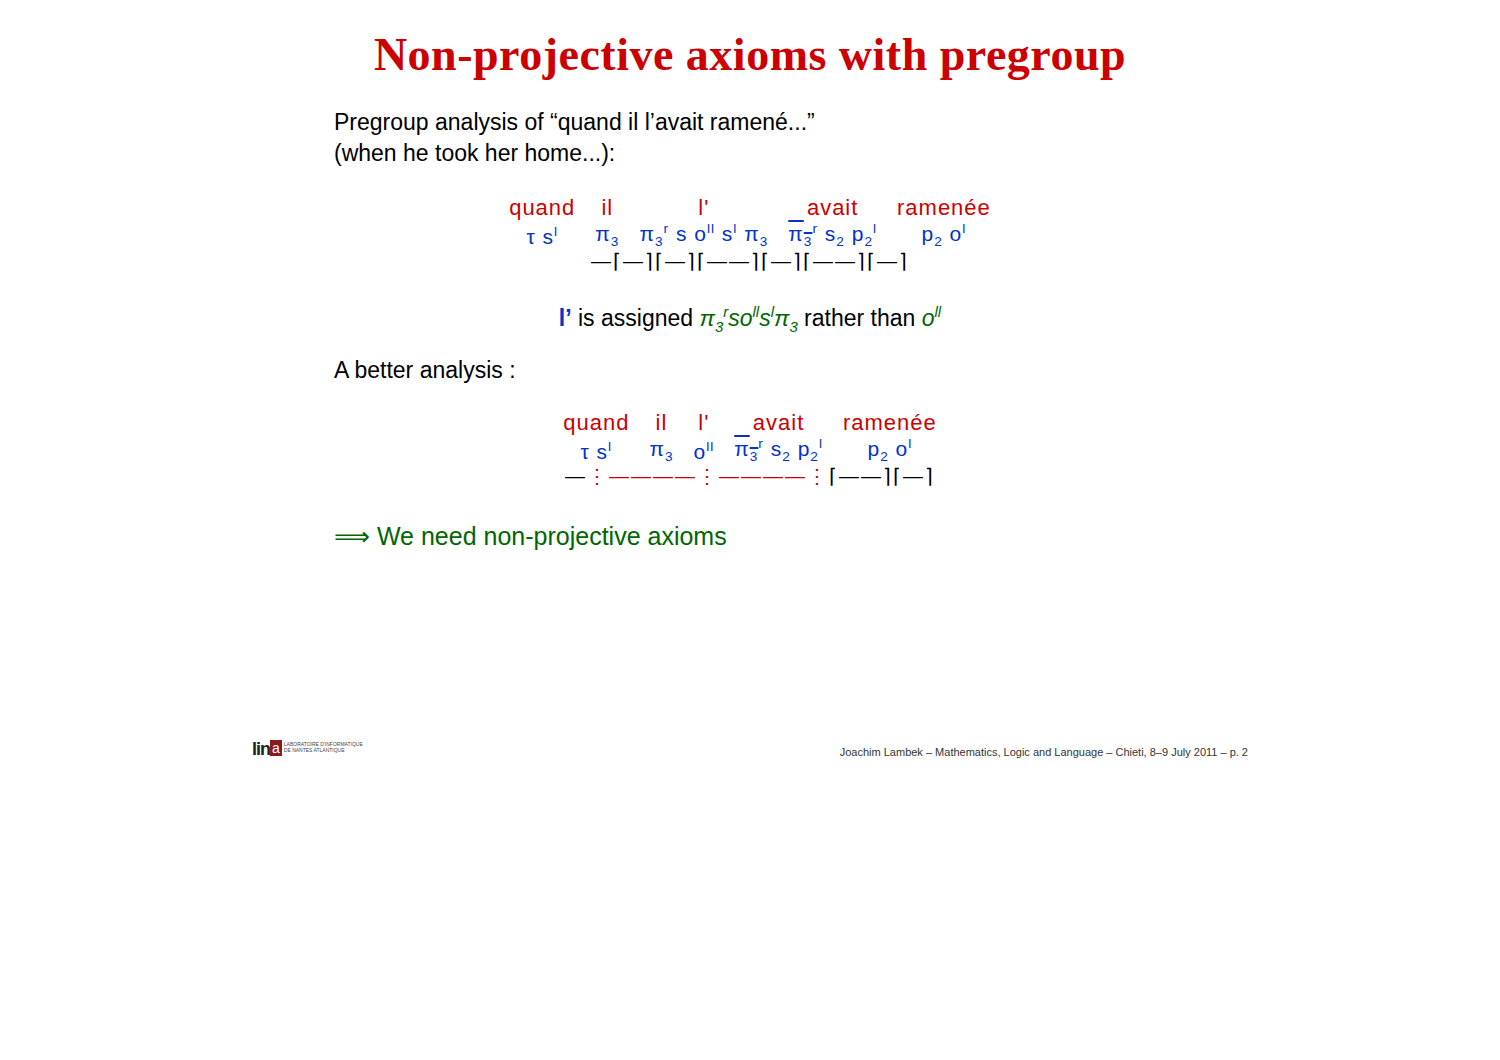Non-projective axioms with pregroup
Pregroup analysis of “quand il l’avait ramené...”
(when he took her home...):
| quand | il | l' | avait | ramenée |
| τ s l | π 3 | π 3 r s o ll s l π 3 | π 3 r s 2 p 2 l | p 2 o l |
| —⌈—⌉⌈—⌉⌈——⌉⌈—⌉⌈——⌉⌈—⌉ |
l’ is assigned π3rsollslπ3 rather than oll
A better analysis :
| quand | il | l' | avait | ramenée |
| τ s l | π 3 | o ll | π 3 r s 2 p 2 l | p 2 o l |
| — ⋮————⋮————⋮ ⌈——⌉⌈—⌉ |
⟹ We need non-projective axioms
lin aLABORATOIRE D'INFORMATIQUE
DE NANTES ATLANTIQUE
Joachim Lambek – Mathematics, Logic and Language – Chieti, 8–9 July 2011 – p. 2